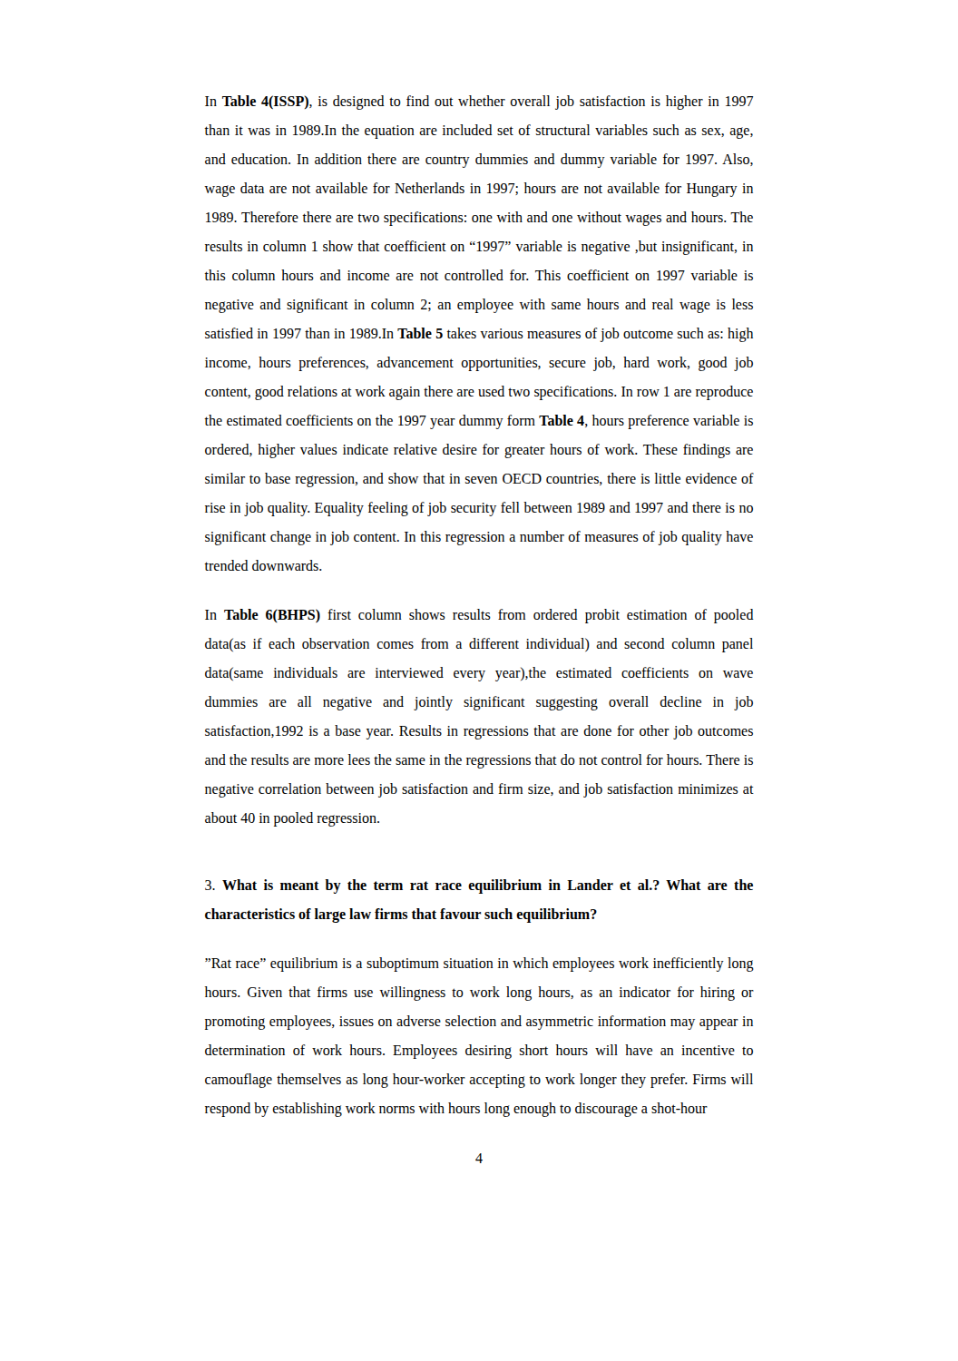In Table 4(ISSP), is designed to find out whether overall job satisfaction is higher in 1997 than it was in 1989.In the equation are included set of structural variables such as sex, age, and education. In addition there are country dummies and dummy variable for 1997. Also, wage data are not available for Netherlands in 1997; hours are not available for Hungary in 1989. Therefore there are two specifications: one with and one without wages and hours. The results in column 1 show that coefficient on “1997” variable is negative ,but insignificant, in this column hours and income are not controlled for. This coefficient on 1997 variable is negative and significant in column 2; an employee with same hours and real wage is less satisfied in 1997 than in 1989.In Table 5 takes various measures of job outcome such as: high income, hours preferences, advancement opportunities, secure job, hard work, good job content, good relations at work again there are used two specifications. In row 1 are reproduce the estimated coefficients on the 1997 year dummy form Table 4, hours preference variable is ordered, higher values indicate relative desire for greater hours of work. These findings are similar to base regression, and show that in seven OECD countries, there is little evidence of rise in job quality. Equality feeling of job security fell between 1989 and 1997 and there is no significant change in job content. In this regression a number of measures of job quality have trended downwards.
In Table 6(BHPS) first column shows results from ordered probit estimation of pooled data(as if each observation comes from a different individual) and second column panel data(same individuals are interviewed every year),the estimated coefficients on wave dummies are all negative and jointly significant suggesting overall decline in job satisfaction,1992 is a base year. Results in regressions that are done for other job outcomes and the results are more lees the same in the regressions that do not control for hours. There is negative correlation between job satisfaction and firm size, and job satisfaction minimizes at about 40 in pooled regression.
3. What is meant by the term rat race equilibrium in Lander et al.? What are the characteristics of large law firms that favour such equilibrium?
”Rat race” equilibrium is a suboptimum situation in which employees work inefficiently long hours. Given that firms use willingness to work long hours, as an indicator for hiring or promoting employees, issues on adverse selection and asymmetric information may appear in determination of work hours. Employees desiring short hours will have an incentive to camouflage themselves as long hour-worker accepting to work longer they prefer. Firms will respond by establishing work norms with hours long enough to discourage a shot-hour
4